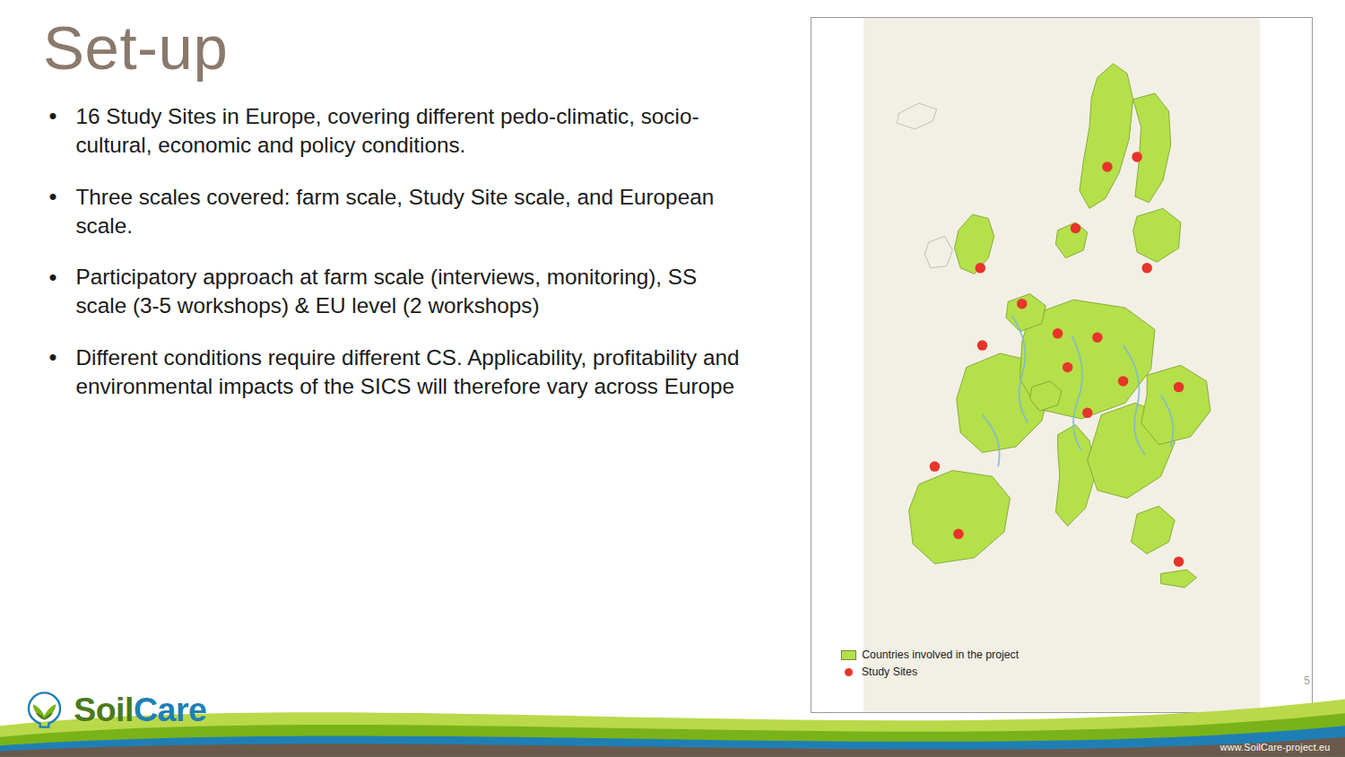Set-up
16 Study Sites in Europe, covering different pedo-climatic, socio-cultural, economic and policy conditions.
Three scales covered: farm scale, Study Site scale, and European scale.
Participatory approach at farm scale (interviews, monitoring), SS scale (3-5 workshops) & EU level (2 workshops)
Different conditions require different CS. Applicability, profitability and environmental impacts of the SICS will therefore vary across Europe
Countries involved in the project
Study Sites
Soil Care
5
www.SoilCare-project.eu